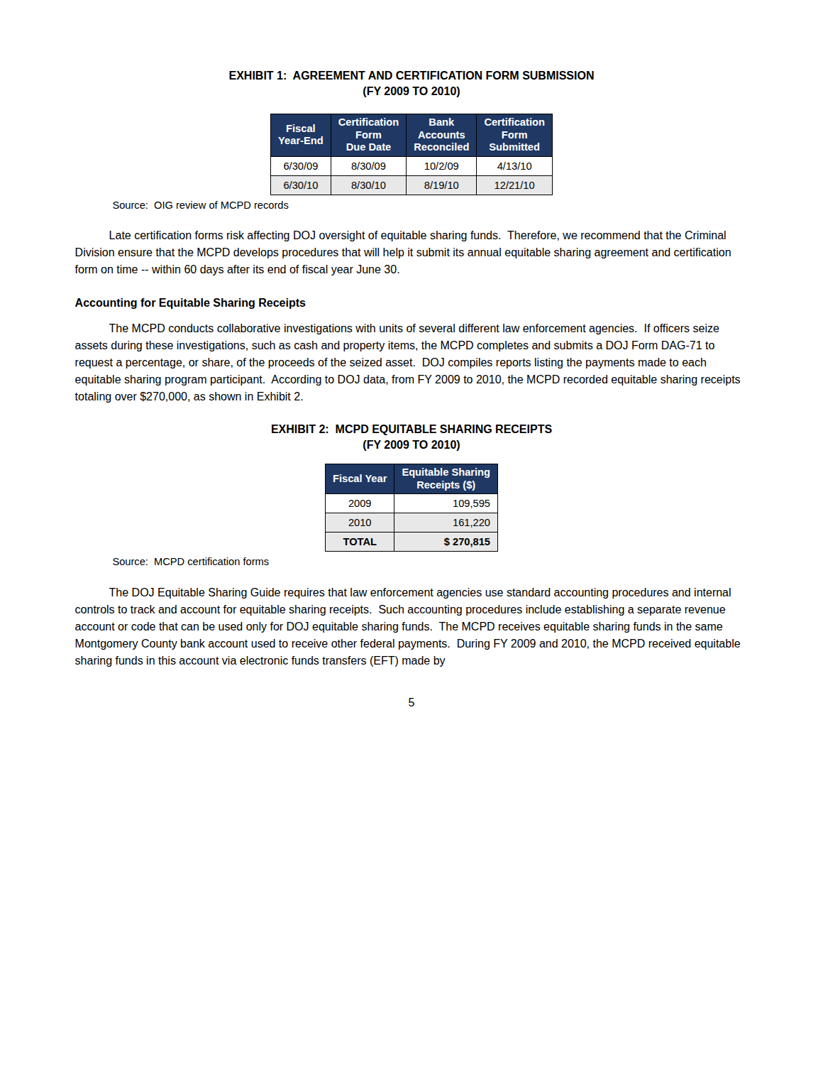EXHIBIT 1: AGREEMENT AND CERTIFICATION FORM SUBMISSION
(FY 2009 TO 2010)
| Fiscal Year-End | Certification Form Due Date | Bank Accounts Reconciled | Certification Form Submitted |
| --- | --- | --- | --- |
| 6/30/09 | 8/30/09 | 10/2/09 | 4/13/10 |
| 6/30/10 | 8/30/10 | 8/19/10 | 12/21/10 |
Source: OIG review of MCPD records
Late certification forms risk affecting DOJ oversight of equitable sharing funds. Therefore, we recommend that the Criminal Division ensure that the MCPD develops procedures that will help it submit its annual equitable sharing agreement and certification form on time -- within 60 days after its end of fiscal year June 30.
Accounting for Equitable Sharing Receipts
The MCPD conducts collaborative investigations with units of several different law enforcement agencies. If officers seize assets during these investigations, such as cash and property items, the MCPD completes and submits a DOJ Form DAG-71 to request a percentage, or share, of the proceeds of the seized asset. DOJ compiles reports listing the payments made to each equitable sharing program participant. According to DOJ data, from FY 2009 to 2010, the MCPD recorded equitable sharing receipts totaling over $270,000, as shown in Exhibit 2.
EXHIBIT 2: MCPD EQUITABLE SHARING RECEIPTS
(FY 2009 TO 2010)
| Fiscal Year | Equitable Sharing Receipts ($) |
| --- | --- |
| 2009 | 109,595 |
| 2010 | 161,220 |
| TOTAL | $ 270,815 |
Source: MCPD certification forms
The DOJ Equitable Sharing Guide requires that law enforcement agencies use standard accounting procedures and internal controls to track and account for equitable sharing receipts. Such accounting procedures include establishing a separate revenue account or code that can be used only for DOJ equitable sharing funds. The MCPD receives equitable sharing funds in the same Montgomery County bank account used to receive other federal payments. During FY 2009 and 2010, the MCPD received equitable sharing funds in this account via electronic funds transfers (EFT) made by
5